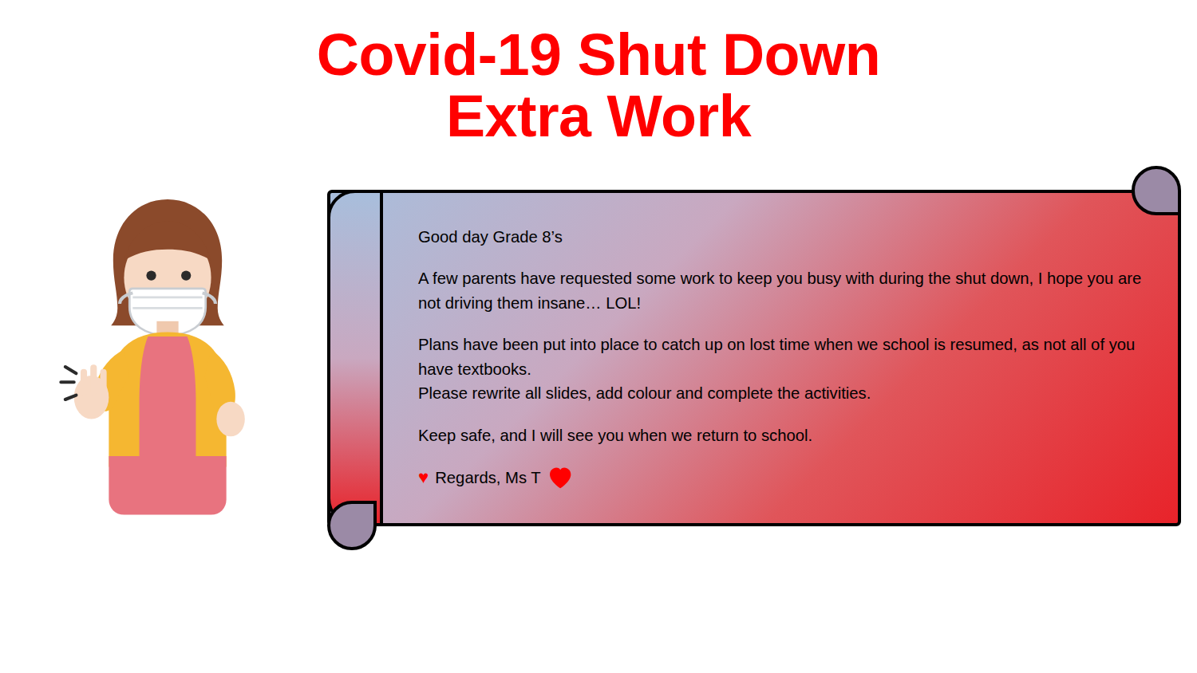Covid-19 Shut Down Extra Work
Good day Grade 8’s
A few parents have requested some work to keep you busy with during the shut down, I hope you are not driving them insane… LOL!
Plans have been put into place to catch up on lost time when we school is resumed, as not all of you have textbooks.
Please rewrite all slides, add colour and complete the activities.
Keep safe, and I will see you when we return to school.
♥ Regards, Ms T